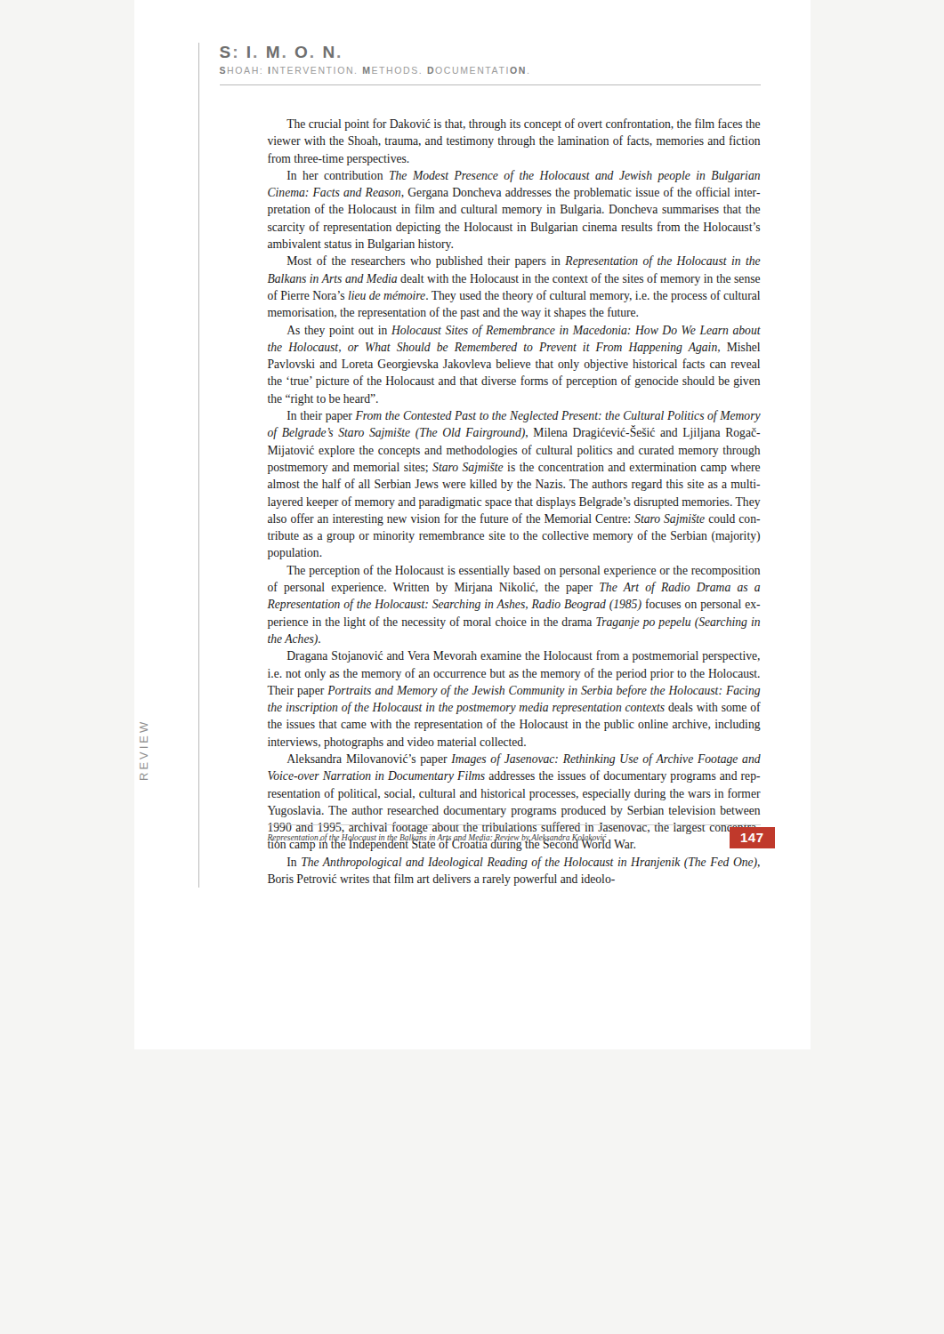REVIEW
S: I. M. O. N.
SHOAH: INTERVENTION. METHODS. DOCUMENTATION.
The crucial point for Daković is that, through its concept of overt confrontation, the film faces the viewer with the Shoah, trauma, and testimony through the lamination of facts, memories and fiction from three-time perspectives.
In her contribution The Modest Presence of the Holocaust and Jewish people in Bulgarian Cinema: Facts and Reason, Gergana Doncheva addresses the problematic issue of the official interpretation of the Holocaust in film and cultural memory in Bulgaria. Doncheva summarises that the scarcity of representation depicting the Holocaust in Bulgarian cinema results from the Holocaust’s ambivalent status in Bulgarian history.
Most of the researchers who published their papers in Representation of the Holocaust in the Balkans in Arts and Media dealt with the Holocaust in the context of the sites of memory in the sense of Pierre Nora’s lieu de mémoire. They used the theory of cultural memory, i.e. the process of cultural memorisation, the representation of the past and the way it shapes the future.
As they point out in Holocaust Sites of Remembrance in Macedonia: How Do We Learn about the Holocaust, or What Should be Remembered to Prevent it From Happening Again, Mishel Pavlovski and Loreta Georgievska Jakovleva believe that only objective historical facts can reveal the ‘true’ picture of the Holocaust and that diverse forms of perception of genocide should be given the “right to be heard”.
In their paper From the Contested Past to the Neglected Present: the Cultural Politics of Memory of Belgrade’s Staro Sajmište (The Old Fairground), Milena Dragićević-Šešić and Ljiljana Rogač-Mijatović explore the concepts and methodologies of cultural politics and curated memory through postmemory and memorial sites; Staro Sajmište is the concentration and extermination camp where almost the half of all Serbian Jews were killed by the Nazis. The authors regard this site as a multilayered keeper of memory and paradigmatic space that displays Belgrade’s disrupted memories. They also offer an interesting new vision for the future of the Memorial Centre: Staro Sajmište could contribute as a group or minority remembrance site to the collective memory of the Serbian (majority) population.
The perception of the Holocaust is essentially based on personal experience or the recomposition of personal experience. Written by Mirjana Nikolić, the paper The Art of Radio Drama as a Representation of the Holocaust: Searching in Ashes, Radio Beograd (1985) focuses on personal experience in the light of the necessity of moral choice in the drama Traganje po pepelu (Searching in the Aches).
Dragana Stojanović and Vera Mevorah examine the Holocaust from a postmemorial perspective, i.e. not only as the memory of an occurrence but as the memory of the period prior to the Holocaust. Their paper Portraits and Memory of the Jewish Community in Serbia before the Holocaust: Facing the inscription of the Holocaust in the postmemory media representation contexts deals with some of the issues that came with the representation of the Holocaust in the public online archive, including interviews, photographs and video material collected.
Aleksandra Milovanović’s paper Images of Jasenovac: Rethinking Use of Archive Footage and Voice-over Narration in Documentary Films addresses the issues of documentary programs and representation of political, social, cultural and historical processes, especially during the wars in former Yugoslavia. The author researched documentary programs produced by Serbian television between 1990 and 1995, archival footage about the tribulations suffered in Jasenovac, the largest concentration camp in the Independent State of Croatia during the Second World War.
In The Anthropological and Ideological Reading of the Holocaust in Hranjenik (The Fed One), Boris Petrović writes that film art delivers a rarely powerful and ideolo-
Representation of the Holocaust in the Balkans in Arts and Media: Review by Aleksandra Kolaković
147